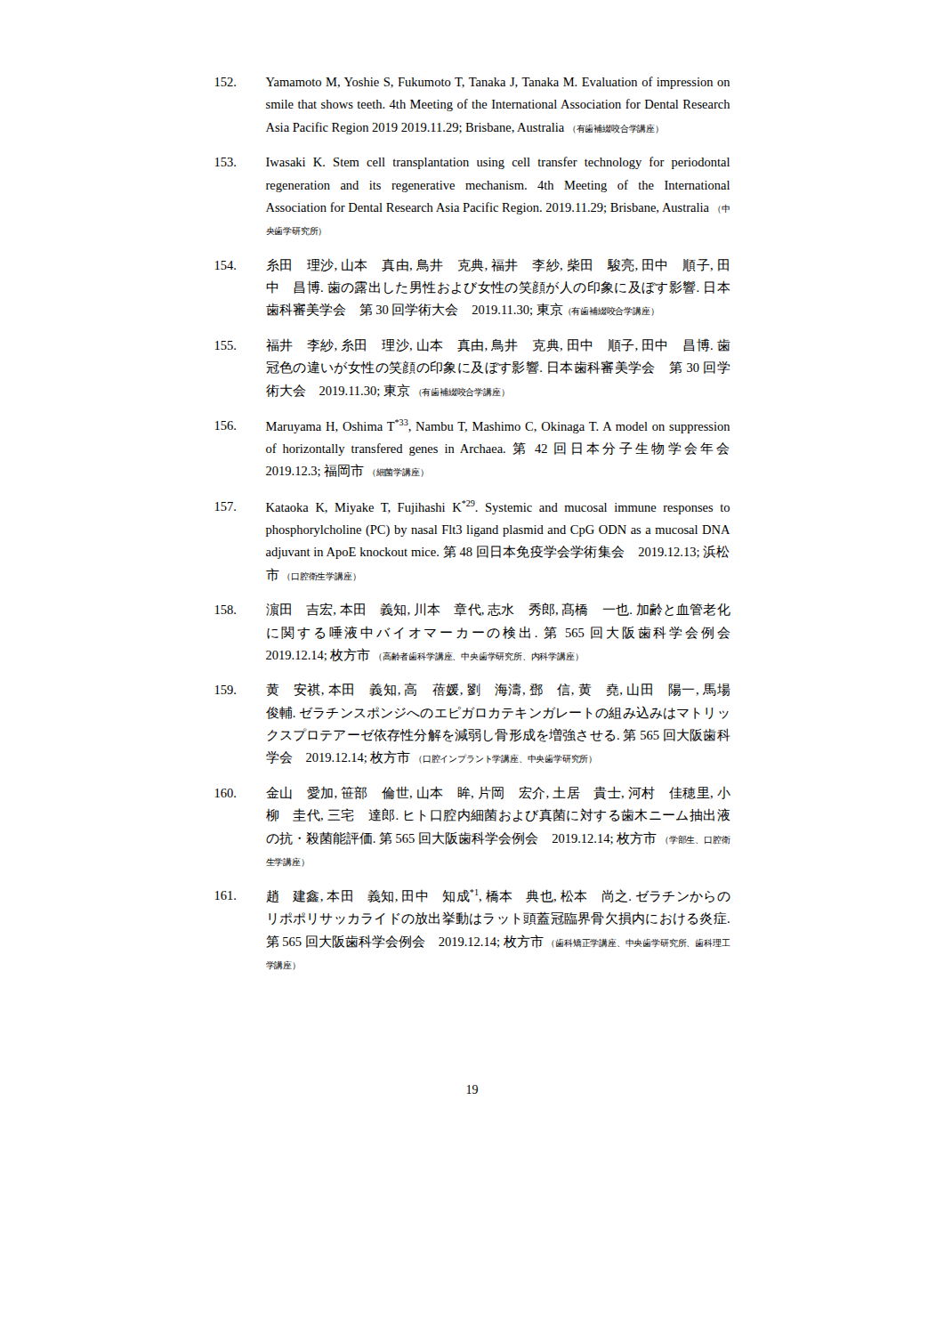152. Yamamoto M, Yoshie S, Fukumoto T, Tanaka J, Tanaka M. Evaluation of impression on smile that shows teeth. 4th Meeting of the International Association for Dental Research Asia Pacific Region 2019 2019.11.29; Brisbane, Australia （有歯補綴咬合学講座）
153. Iwasaki K. Stem cell transplantation using cell transfer technology for periodontal regeneration and its regenerative mechanism. 4th Meeting of the International Association for Dental Research Asia Pacific Region. 2019.11.29; Brisbane, Australia （中央歯学研究所）
154. 糸田　理沙, 山本　真由, 鳥井　克典, 福井　李紗, 柴田　駿亮, 田中　順子, 田中　昌博. 歯の露出した男性および女性の笑顔が人の印象に及ぼす影響. 日本歯科審美学会　第 30 回学術大会　2019.11.30; 東京（有歯補綴咬合学講座）
155. 福井　李紗, 糸田　理沙, 山本　真由, 鳥井　克典, 田中　順子, 田中　昌博. 歯冠色の違いが女性の笑顔の印象に及ぼす影響. 日本歯科審美学会　第 30 回学術大会　2019.11.30; 東京 （有歯補綴咬合学講座）
156. Maruyama H, Oshima T*33, Nambu T, Mashimo C, Okinaga T. A model on suppression of horizontally transfered genes in Archaea. 第 42 回日本分子生物学会年会　2019.12.3; 福岡市 （細菌学講座）
157. Kataoka K, Miyake T, Fujihashi K*29. Systemic and mucosal immune responses to phosphorylcholine (PC) by nasal Flt3 ligand plasmid and CpG ODN as a mucosal DNA adjuvant in ApoE knockout mice. 第 48 回日本免疫学会学術集会　2019.12.13; 浜松市 （口腔衛生学講座）
158. 濵田　吉宏, 本田　義知, 川本　章代, 志水　秀郎, 髙橋　一也. 加齢と血管老化に関する唾液中バイオマーカーの検出. 第 565 回大阪歯科学会例会　2019.12.14; 枚方市 （高齢者歯科学講座、中央歯学研究所、内科学講座）
159. 黄　安祺, 本田　義知, 高　蓓媛, 劉　海濤, 鄧　信, 黄　堯, 山田　陽一, 馬場　俊輔. ゼラチンスポンジへのエピガロカテキンガレートの組み込みはマトリックスプロテアーゼ依存性分解を減弱し骨形成を増強させる. 第 565 回大阪歯科学会　2019.12.14; 枚方市 （口腔インプラント学講座、中央歯学研究所）
160. 金山　愛加, 笹部　倫世, 山本　眸, 片岡　宏介, 土居　貴士, 河村　佳穂里, 小柳　圭代, 三宅　達郎. ヒト口腔内細菌および真菌に対する歯木ニーム抽出液の抗・殺菌能評価. 第 565 回大阪歯科学会例会　2019.12.14; 枚方市 （学部生、口腔衛生学講座）
161. 趙　建鑫, 本田　義知, 田中　知成*1, 橋本　典也, 松本　尚之. ゼラチンからのリポポリサッカライドの放出挙動はラット頭蓋冠臨界骨欠損内における炎症. 第 565 回大阪歯科学会例会　2019.12.14; 枚方市 （歯科矯正学講座、中央歯学研究所、歯科理工学講座）
19